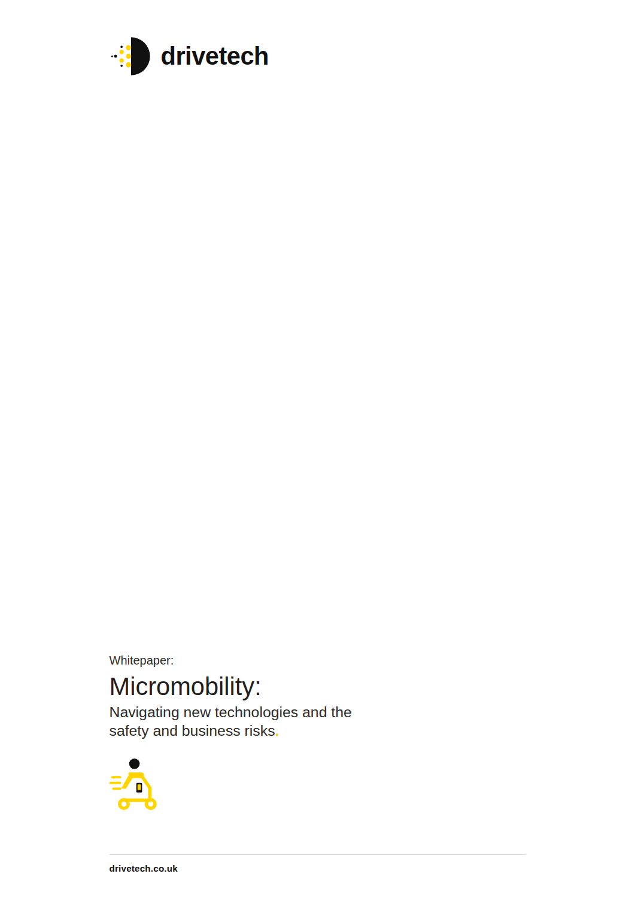drivetech
Whitepaper:
Micromobility:
Navigating new technologies and the safety and business risks.
drivetech.co.uk